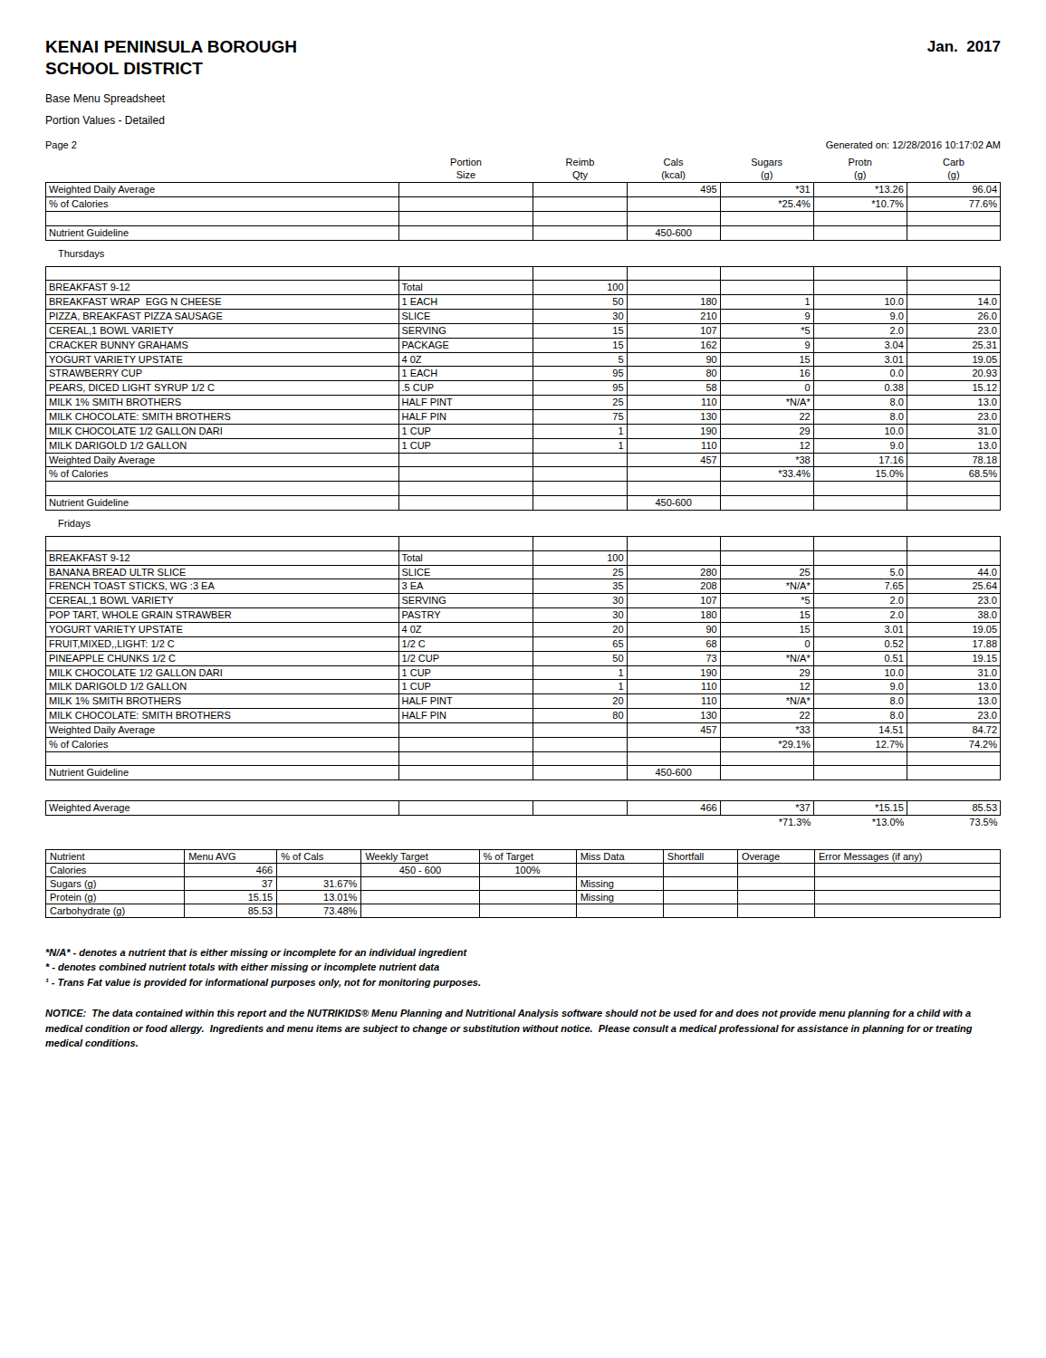KENAI PENINSULA BOROUGH
SCHOOL DISTRICT
Jan. 2017
Base Menu Spreadsheet
Portion Values - Detailed
Page 2
Generated on: 12/28/2016 10:17:02 AM
| | Portion | Reimb | Cals | Sugars | Protn | Carb |
| --- | --- | --- | --- | --- | --- | --- |
| | Size | Qty | (kcal) | (g) | (g) | (g) |
| Weighted Daily Average | | | 495 | *31 | *13.26 | 96.04 |
| % of Calories | | | | *25.4% | *10.7% | 77.6% |
| Nutrient Guideline | | | 450-600 | | | |
Thursdays
| BREAKFAST 9-12 | Total | 100 | | | | |
| BREAKFAST WRAP EGG N CHEESE | 1 EACH | 50 | 180 | 1 | 10.0 | 14.0 |
| PIZZA, BREAKFAST PIZZA SAUSAGE | SLICE | 30 | 210 | 9 | 9.0 | 26.0 |
| CEREAL,1 BOWL VARIETY | SERVING | 15 | 107 | *5 | 2.0 | 23.0 |
| CRACKER BUNNY GRAHAMS | PACKAGE | 15 | 162 | 9 | 3.04 | 25.31 |
| YOGURT VARIETY UPSTATE | 4 0Z | 5 | 90 | 15 | 3.01 | 19.05 |
| STRAWBERRY CUP | 1 EACH | 95 | 80 | 16 | 0.0 | 20.93 |
| PEARS, DICED LIGHT SYRUP 1/2 C | .5 CUP | 95 | 58 | 0 | 0.38 | 15.12 |
| MILK 1% SMITH BROTHERS | HALF PINT | 25 | 110 | *N/A* | 8.0 | 13.0 |
| MILK CHOCOLATE: SMITH BROTHERS | HALF PIN | 75 | 130 | 22 | 8.0 | 23.0 |
| MILK CHOCOLATE 1/2 GALLON DARI | 1 CUP | 1 | 190 | 29 | 10.0 | 31.0 |
| MILK DARIGOLD 1/2 GALLON | 1 CUP | 1 | 110 | 12 | 9.0 | 13.0 |
| Weighted Daily Average | | | 457 | *38 | 17.16 | 78.18 |
| % of Calories | | | | *33.4% | 15.0% | 68.5% |
| Nutrient Guideline | | | 450-600 | | | |
Fridays
| BREAKFAST 9-12 | Total | 100 | | | | |
| BANANA BREAD ULTR SLICE | SLICE | 25 | 280 | 25 | 5.0 | 44.0 |
| FRENCH TOAST STICKS, WG :3 EA | 3 EA | 35 | 208 | *N/A* | 7.65 | 25.64 |
| CEREAL,1 BOWL VARIETY | SERVING | 30 | 107 | *5 | 2.0 | 23.0 |
| POP TART, WHOLE GRAIN STRAWBER | PASTRY | 30 | 180 | 15 | 2.0 | 38.0 |
| YOGURT VARIETY UPSTATE | 4 0Z | 20 | 90 | 15 | 3.01 | 19.05 |
| FRUIT,MIXED,,LIGHT: 1/2 C | 1/2 C | 65 | 68 | 0 | 0.52 | 17.88 |
| PINEAPPLE CHUNKS 1/2 C | 1/2 CUP | 50 | 73 | *N/A* | 0.51 | 19.15 |
| MILK CHOCOLATE 1/2 GALLON DARI | 1 CUP | 1 | 190 | 29 | 10.0 | 31.0 |
| MILK DARIGOLD 1/2 GALLON | 1 CUP | 1 | 110 | 12 | 9.0 | 13.0 |
| MILK 1% SMITH BROTHERS | HALF PINT | 20 | 110 | *N/A* | 8.0 | 13.0 |
| MILK CHOCOLATE: SMITH BROTHERS | HALF PIN | 80 | 130 | 22 | 8.0 | 23.0 |
| Weighted Daily Average | | | 457 | *33 | 14.51 | 84.72 |
| % of Calories | | | | *29.1% | 12.7% | 74.2% |
| Nutrient Guideline | | | 450-600 | | | |
| Weighted Average | | | 466 | *37 | *15.15 | 85.53 |
| | | | | *71.3% | *13.0% | 73.5% |
| Nutrient | Menu AVG | % of Cals | Weekly Target | % of Target | Miss Data | Shortfall | Overage | Error Messages (if any) |
| --- | --- | --- | --- | --- | --- | --- | --- | --- |
| Calories | 466 | | 450 - 600 | 100% | | | | |
| Sugars (g) | 37 | 31.67% | | | Missing | | | |
| Protein (g) | 15.15 | 13.01% | | | Missing | | | |
| Carbohydrate (g) | 85.53 | 73.48% | | | | | | |
*N/A* - denotes a nutrient that is either missing or incomplete for an individual ingredient
* - denotes combined nutrient totals with either missing or incomplete nutrient data
¹ - Trans Fat value is provided for informational purposes only, not for monitoring purposes.
NOTICE: The data contained within this report and the NUTRIKIDS® Menu Planning and Nutritional Analysis software should not be used for and does not provide menu planning for a child with a medical condition or food allergy. Ingredients and menu items are subject to change or substitution without notice. Please consult a medical professional for assistance in planning for or treating medical conditions.